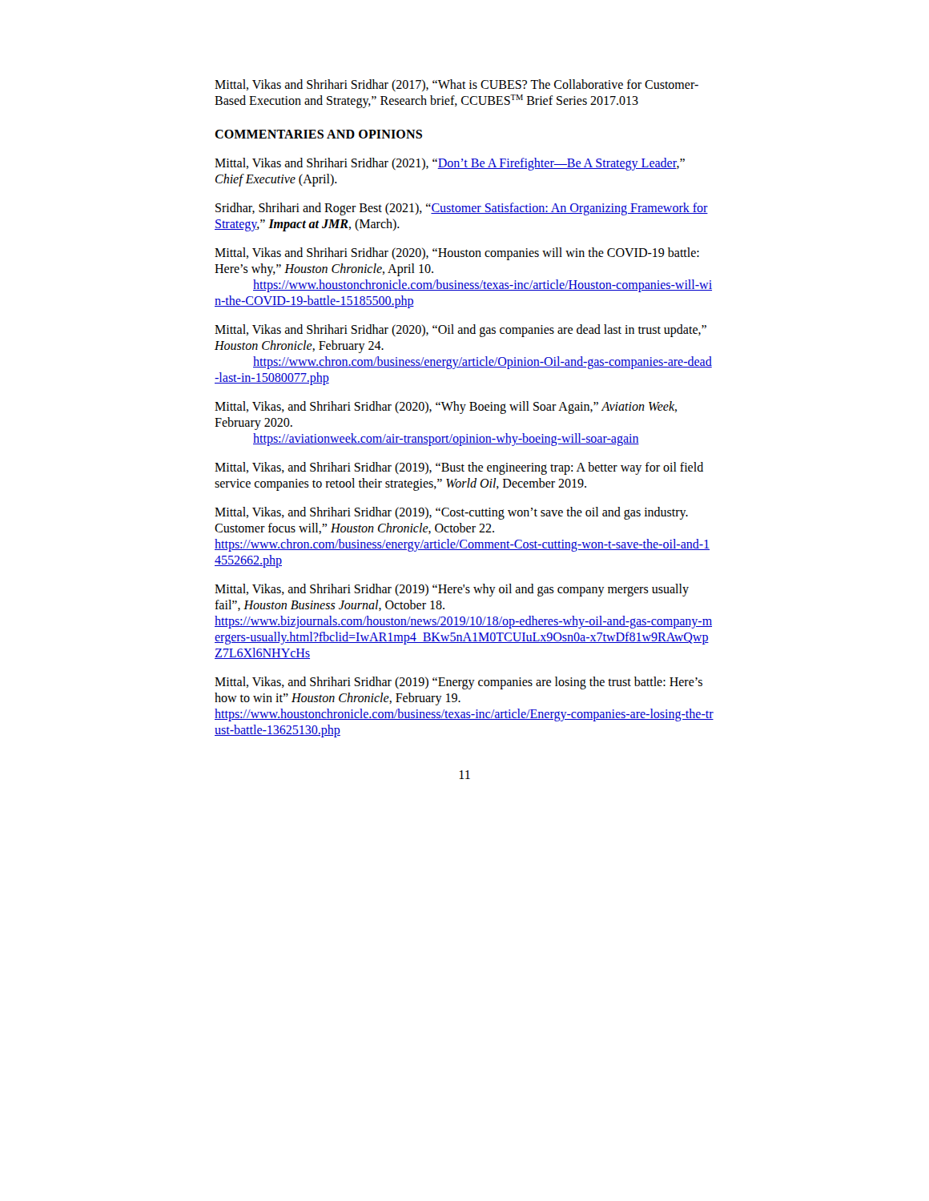Mittal, Vikas and Shrihari Sridhar (2017), “What is CUBES? The Collaborative for Customer-Based Execution and Strategy,” Research brief, CCUBESTM Brief Series 2017.013
COMMENTARIES AND OPINIONS
Mittal, Vikas and Shrihari Sridhar (2021), “Don’t Be A Firefighter—Be A Strategy Leader,” Chief Executive (April).
Sridhar, Shrihari and Roger Best (2021), “Customer Satisfaction: An Organizing Framework for Strategy,” Impact at JMR, (March).
Mittal, Vikas and Shrihari Sridhar (2020), “Houston companies will win the COVID-19 battle: Here’s why,” Houston Chronicle, April 10.
https://www.houstonchronicle.com/business/texas-inc/article/Houston-companies-will-win-the-COVID-19-battle-15185500.php
Mittal, Vikas and Shrihari Sridhar (2020), “Oil and gas companies are dead last in trust update,” Houston Chronicle, February 24.
https://www.chron.com/business/energy/article/Opinion-Oil-and-gas-companies-are-dead-last-in-15080077.php
Mittal, Vikas, and Shrihari Sridhar (2020), “Why Boeing will Soar Again,” Aviation Week, February 2020.
https://aviationweek.com/air-transport/opinion-why-boeing-will-soar-again
Mittal, Vikas, and Shrihari Sridhar (2019), “Bust the engineering trap: A better way for oil field service companies to retool their strategies,” World Oil, December 2019.
Mittal, Vikas, and Shrihari Sridhar (2019), “Cost-cutting won’t save the oil and gas industry. Customer focus will,” Houston Chronicle, October 22.
https://www.chron.com/business/energy/article/Comment-Cost-cutting-won-t-save-the-oil-and-14552662.php
Mittal, Vikas, and Shrihari Sridhar (2019) “Here's why oil and gas company mergers usually fail”, Houston Business Journal, October 18.
https://www.bizjournals.com/houston/news/2019/10/18/op-edheres-why-oil-and-gas-company-mergers-usually.html?fbclid=IwAR1mp4_BKw5nA1M0TCUIuLx9Osn0a-x7twDf81w9RAwQwpZ7L6Xl6NHYcHs
Mittal, Vikas, and Shrihari Sridhar (2019) “Energy companies are losing the trust battle: Here’s how to win it” Houston Chronicle, February 19.
https://www.houstonchronicle.com/business/texas-inc/article/Energy-companies-are-losing-the-trust-battle-13625130.php
11